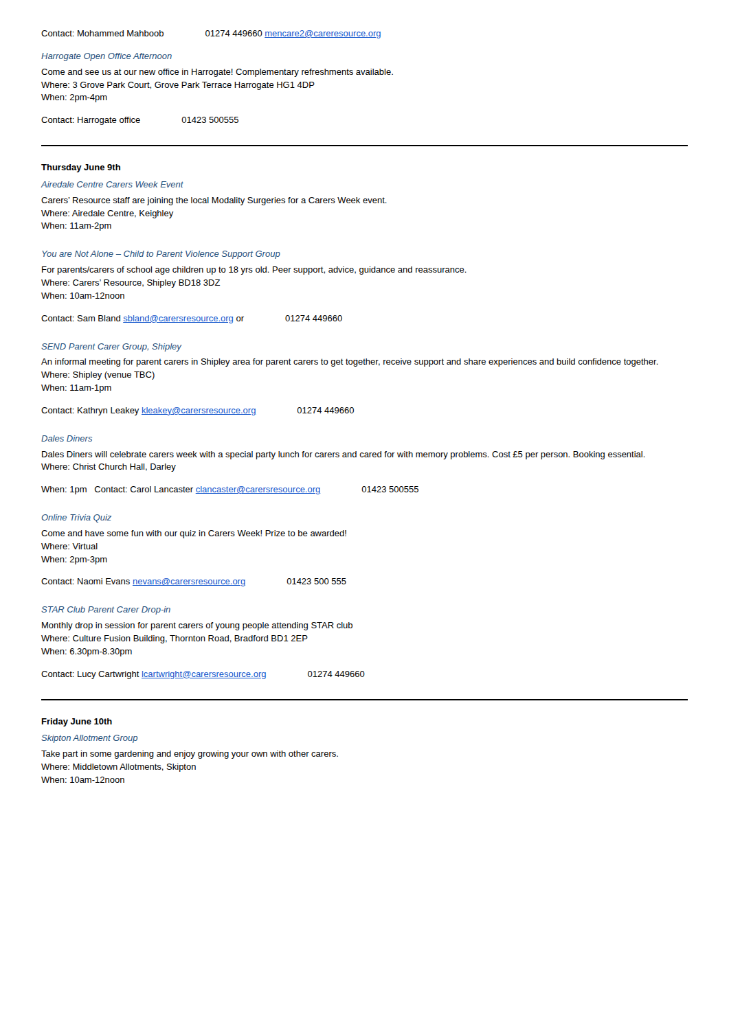Contact: Mohammed Mahboob 01274 449660 mencare2@careresource.org
Harrogate Open Office Afternoon
Come and see us at our new office in Harrogate! Complementary refreshments available.
Where: 3 Grove Park Court, Grove Park Terrace Harrogate HG1 4DP
When: 2pm-4pm
Contact: Harrogate office 01423 500555
Thursday June 9th
Airedale Centre Carers Week Event
Carers’ Resource staff are joining the local Modality Surgeries for a Carers Week event.
Where: Airedale Centre, Keighley
When: 11am-2pm
You are Not Alone – Child to Parent Violence Support Group
For parents/carers of school age children up to 18 yrs old. Peer support, advice, guidance and reassurance.
Where: Carers’ Resource, Shipley BD18 3DZ
When: 10am-12noon
Contact: Sam Bland sbland@carersresource.org or 01274 449660
SEND Parent Carer Group, Shipley
An informal meeting for parent carers in Shipley area for parent carers to get together, receive support and share experiences and build confidence together.
Where: Shipley (venue TBC)
When: 11am-1pm
Contact: Kathryn Leakey kleakey@carersresource.org 01274 449660
Dales Diners
Dales Diners will celebrate carers week with a special party lunch for carers and cared for with memory problems. Cost £5 per person. Booking essential.
Where: Christ Church Hall, Darley
When: 1pm Contact: Carol Lancaster clancaster@carersresource.org 01423 500555
Online Trivia Quiz
Come and have some fun with our quiz in Carers Week! Prize to be awarded!
Where: Virtual
When: 2pm-3pm
Contact: Naomi Evans nevans@carersresource.org 01423 500 555
STAR Club Parent Carer Drop-in
Monthly drop in session for parent carers of young people attending STAR club
Where: Culture Fusion Building, Thornton Road, Bradford BD1 2EP
When: 6.30pm-8.30pm
Contact: Lucy Cartwright lcartwright@carersresource.org 01274 449660
Friday June 10th
Skipton Allotment Group
Take part in some gardening and enjoy growing your own with other carers.
Where: Middletown Allotments, Skipton
When: 10am-12noon